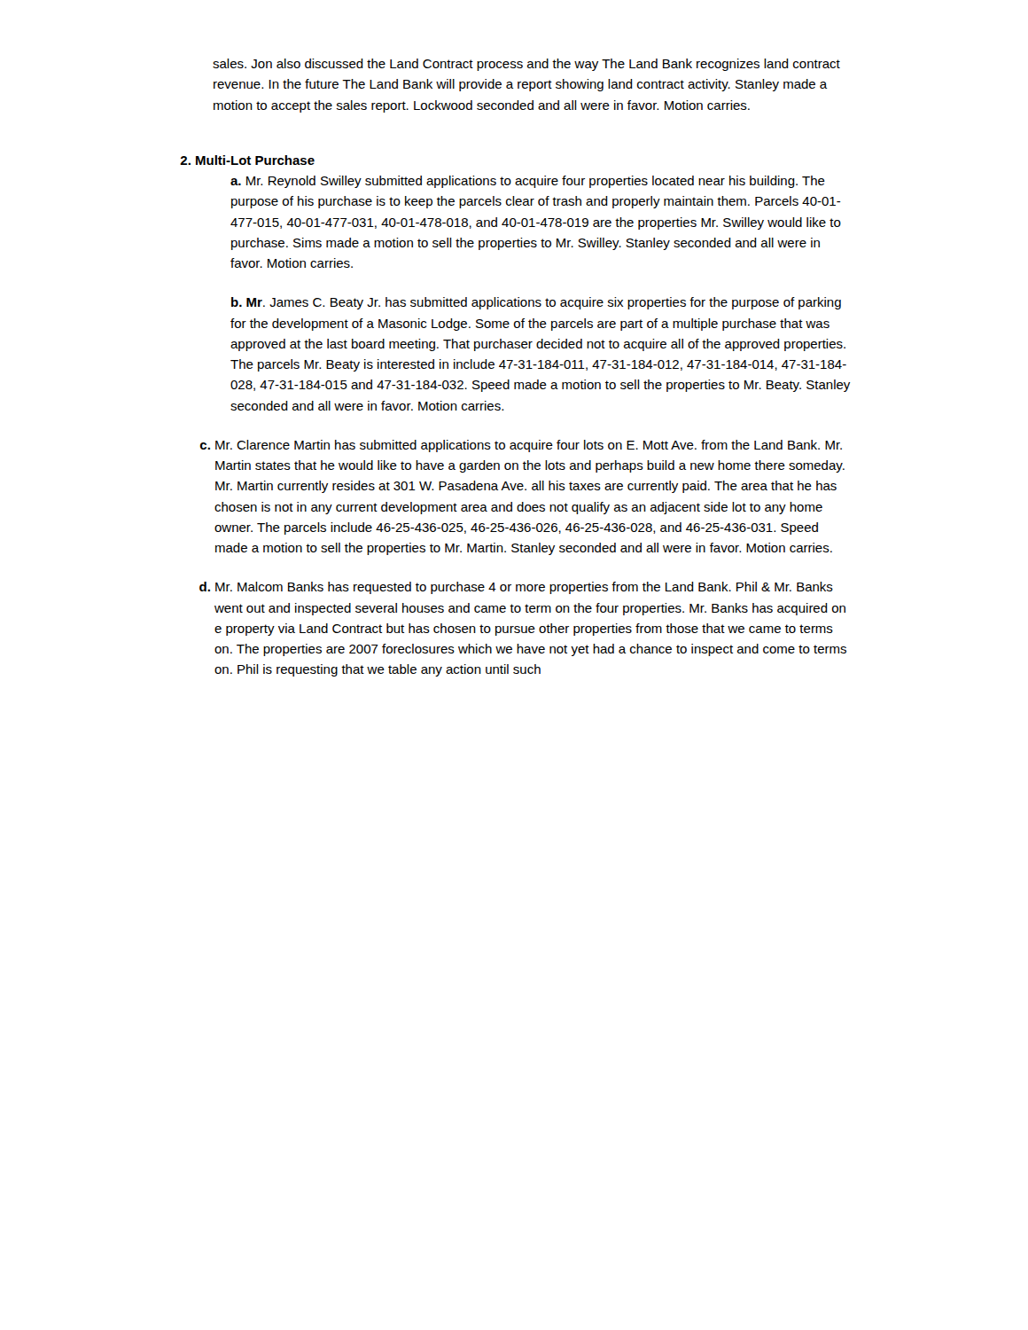sales. Jon also discussed the Land Contract process and the way The Land Bank recognizes land contract revenue. In the future The Land Bank will provide a report showing land contract activity. Stanley made a motion to accept the sales report. Lockwood seconded and all were in favor. Motion carries.
Multi-Lot Purchase
a. Mr. Reynold Swilley submitted applications to acquire four properties located near his building. The purpose of his purchase is to keep the parcels clear of trash and properly maintain them. Parcels 40-01-477-015, 40-01-477-031, 40-01-478-018, and 40-01-478-019 are the properties Mr. Swilley would like to purchase. Sims made a motion to sell the properties to Mr. Swilley. Stanley seconded and all were in favor. Motion carries.
b. Mr. James C. Beaty Jr. has submitted applications to acquire six properties for the purpose of parking for the development of a Masonic Lodge. Some of the parcels are part of a multiple purchase that was approved at the last board meeting. That purchaser decided not to acquire all of the approved properties. The parcels Mr. Beaty is interested in include 47-31-184-011, 47-31-184-012, 47-31-184-014, 47-31-184-028, 47-31-184-015 and 47-31-184-032. Speed made a motion to sell the properties to Mr. Beaty. Stanley seconded and all were in favor. Motion carries.
Mr. Clarence Martin has submitted applications to acquire four lots on E. Mott Ave. from the Land Bank. Mr. Martin states that he would like to have a garden on the lots and perhaps build a new home there someday. Mr. Martin currently resides at 301 W. Pasadena Ave. all his taxes are currently paid. The area that he has chosen is not in any current development area and does not qualify as an adjacent side lot to any home owner. The parcels include 46-25-436-025, 46-25-436-026, 46-25-436-028, and 46-25-436-031. Speed made a motion to sell the properties to Mr. Martin. Stanley seconded and all were in favor. Motion carries.
Mr. Malcom Banks has requested to purchase 4 or more properties from the Land Bank. Phil & Mr. Banks went out and inspected several houses and came to term on the four properties. Mr. Banks has acquired on e property via Land Contract but has chosen to pursue other properties from those that we came to terms on. The properties are 2007 foreclosures which we have not yet had a chance to inspect and come to terms on. Phil is requesting that we table any action until such